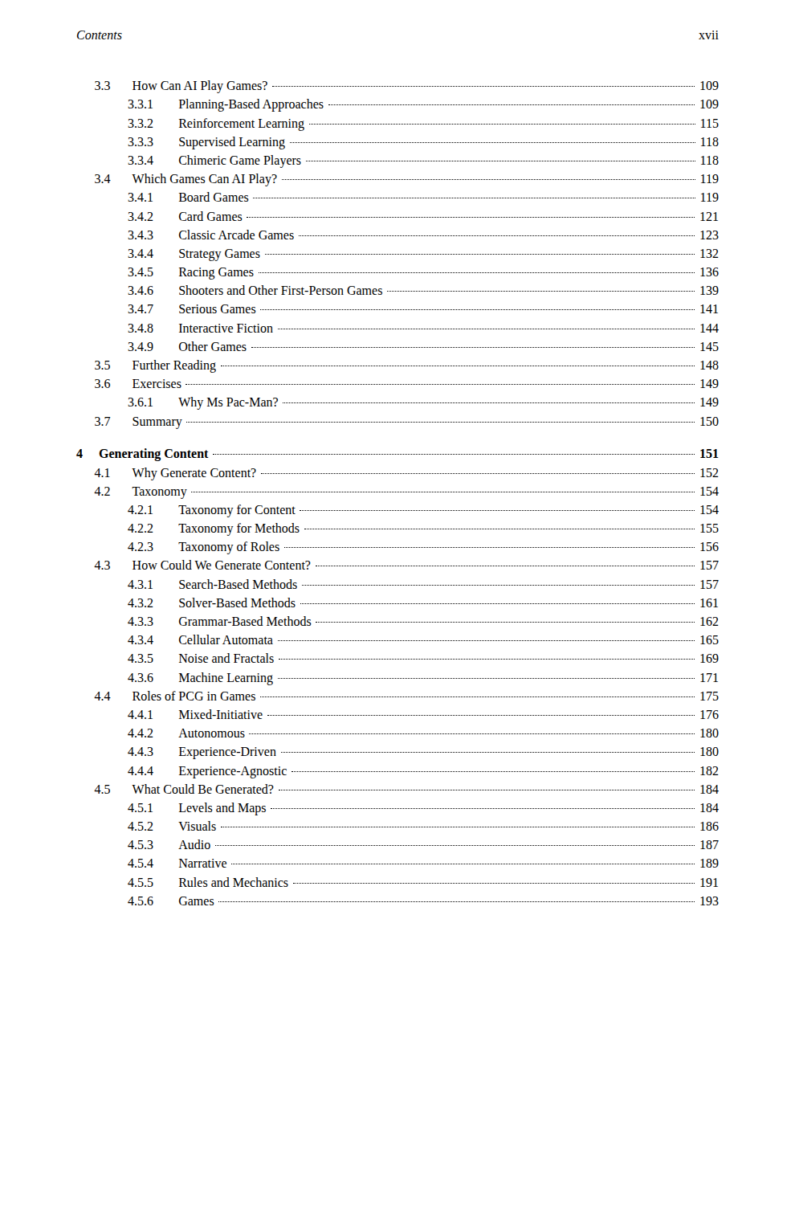Contents xvii
3.3 How Can AI Play Games? 109
3.3.1 Planning-Based Approaches 109
3.3.2 Reinforcement Learning 115
3.3.3 Supervised Learning 118
3.3.4 Chimeric Game Players 118
3.4 Which Games Can AI Play? 119
3.4.1 Board Games 119
3.4.2 Card Games 121
3.4.3 Classic Arcade Games 123
3.4.4 Strategy Games 132
3.4.5 Racing Games 136
3.4.6 Shooters and Other First-Person Games 139
3.4.7 Serious Games 141
3.4.8 Interactive Fiction 144
3.4.9 Other Games 145
3.5 Further Reading 148
3.6 Exercises 149
3.6.1 Why Ms Pac-Man? 149
3.7 Summary 150
4 Generating Content 151
4.1 Why Generate Content? 152
4.2 Taxonomy 154
4.2.1 Taxonomy for Content 154
4.2.2 Taxonomy for Methods 155
4.2.3 Taxonomy of Roles 156
4.3 How Could We Generate Content? 157
4.3.1 Search-Based Methods 157
4.3.2 Solver-Based Methods 161
4.3.3 Grammar-Based Methods 162
4.3.4 Cellular Automata 165
4.3.5 Noise and Fractals 169
4.3.6 Machine Learning 171
4.4 Roles of PCG in Games 175
4.4.1 Mixed-Initiative 176
4.4.2 Autonomous 180
4.4.3 Experience-Driven 180
4.4.4 Experience-Agnostic 182
4.5 What Could Be Generated? 184
4.5.1 Levels and Maps 184
4.5.2 Visuals 186
4.5.3 Audio 187
4.5.4 Narrative 189
4.5.5 Rules and Mechanics 191
4.5.6 Games 193